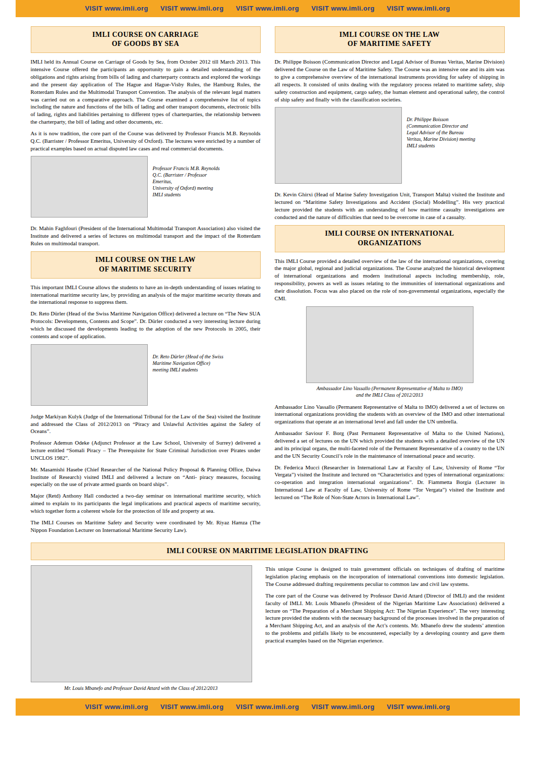VISIT www.imli.org VISIT www.imli.org VISIT www.imli.org VISIT www.imli.org VISIT www.imli.org
IMLI Course on Carriage
of Goods by Sea
IMLI held its Annual Course on Carriage of Goods by Sea, from October 2012 till March 2013. This intensive Course offered the participants an opportunity to gain a detailed understanding of the obligations and rights arising from bills of lading and charterparty contracts and explored the workings and the present day application of The Hague and Hague-Visby Rules, the Hamburg Rules, the Rotterdam Rules and the Multimodal Transport Convention. The analysis of the relevant legal matters was carried out on a comparative approach. The Course examined a comprehensive list of topics including the nature and functions of the bills of lading and other transport documents, electronic bills of lading, rights and liabilities pertaining to different types of charterparties, the relationship between the charterparty, the bill of lading and other documents, etc.
As it is now tradition, the core part of the Course was delivered by Professor Francis M.B. Reynolds Q.C. (Barrister / Professor Emeritus, University of Oxford). The lectures were enriched by a number of practical examples based on actual disputed law cases and real commercial documents.
Professor Francis M.B. Reynolds
Q.C. (Barrister / Professor
Emeritus,
University of Oxford) meeting
IMLI students
Dr. Mahin Faghfouri (President of the International Multimodal Transport Association) also visited the Institute and delivered a series of lectures on multimodal transport and the impact of the Rotterdam Rules on multimodal transport.
IMLI Course on the Law
of Maritime Security
This important IMLI Course allows the students to have an in-depth understanding of issues relating to international maritime security law, by providing an analysis of the major maritime security threats and the international response to suppress them.
Dr. Reto Dürler (Head of the Swiss Maritime Navigation Office) delivered a lecture on “The New SUA Protocols: Developments, Contents and Scope”. Dr. Dürler conducted a very interesting lecture during which he discussed the developments leading to the adoption of the new Protocols in 2005, their contents and scope of application.
Dr. Reto Dürler (Head of the Swiss
Maritime Navigation Office)
meeting IMLI students
Judge Markiyan Kulyk (Judge of the International Tribunal for the Law of the Sea) visited the Institute and addressed the Class of 2012/2013 on “Piracy and Unlawful Activities against the Safety of Oceans”.
Professor Ademun Odeke (Adjunct Professor at the Law School, University of Surrey) delivered a lecture entitled “Somali Piracy – The Prerequisite for State Criminal Jurisdiction over Pirates under UNCLOS 1982”.
Mr. Masamishi Hasebe (Chief Researcher of the National Policy Proposal & Planning Office, Daiwa Institute of Research) visited IMLI and delivered a lecture on “Anti- piracy measures, focusing especially on the use of private armed guards on board ships”.
Major (Retd) Anthony Hall conducted a two-day seminar on international maritime security, which aimed to explain to its participants the legal implications and practical aspects of maritime security, which together form a coherent whole for the protection of life and property at sea.
The IMLI Courses on Maritime Safety and Security were coordinated by Mr. Riyaz Hamza (The Nippon Foundation Lecturer on International Maritime Security Law).
IMLI Course on the Law
of Maritime Safety
Dr. Philippe Boisson (Communication Director and Legal Advisor of Bureau Veritas, Marine Division) delivered the Course on the Law of Maritime Safety. The Course was an intensive one and its aim was to give a comprehensive overview of the international instruments providing for safety of shipping in all respects. It consisted of units dealing with the regulatory process related to maritime safety, ship safety construction and equipment, cargo safety, the human element and operational safety, the control of ship safety and finally with the classification societies.
Dr. Philippe Boisson
(Communication Director and
Legal Advisor of the Bureau
Veritas, Marine Division) meeting
IMLI students
Dr. Kevin Ghirxi (Head of Marine Safety Investigation Unit, Transport Malta) visited the Institute and lectured on “Maritime Safety Investigations and Accident (Social) Modelling”. His very practical lecture provided the students with an understanding of how maritime casualty investigations are conducted and the nature of difficulties that need to be overcome in case of a casualty.
IMLI Course on International
Organizations
This IMLI Course provided a detailed overview of the law of the international organizations, covering the major global, regional and judicial organizations. The Course analyzed the historical development of international organizations and modern institutional aspects including membership, role, responsibility, powers as well as issues relating to the immunities of international organizations and their dissolution. Focus was also placed on the role of non-governmental organizations, especially the CMI.
Ambassador Lino Vassallo (Permanent Representative of Malta to IMO)
and the IMLI Class of 2012/2013
Ambassador Lino Vassallo (Permanent Representative of Malta to IMO) delivered a set of lectures on international organizations providing the students with an overview of the IMO and other international organizations that operate at an international level and fall under the UN umbrella.
Ambassador Saviour F. Borg (Past Permanent Representative of Malta to the United Nations), delivered a set of lectures on the UN which provided the students with a detailed overview of the UN and its principal organs, the multi-faceted role of the Permanent Representative of a country to the UN and the UN Security Council’s role in the maintenance of international peace and security.
Dr. Federica Mucci (Researcher in International Law at Faculty of Law, University of Rome “Tor Vergata”) visited the Institute and lectured on “Characteristics and types of international organizations: co-operation and integration international organizations”. Dr. Fiammetta Borgia (Lecturer in International Law at Faculty of Law, University of Rome “Tor Vergata”) visited the Institute and lectured on “The Role of Non-State Actors in International Law”.
IMLI Course on Maritime Legislation Drafting
Mr. Louis Mbanefo and Professor David Attard with the Class of 2012/2013
This unique Course is designed to train government officials on techniques of drafting of maritime legislation placing emphasis on the incorporation of international conventions into domestic legislation. The Course addressed drafting requirements peculiar to common law and civil law systems.
The core part of the Course was delivered by Professor David Attard (Director of IMLI) and the resident faculty of IMLI. Mr. Louis Mbanefo (President of the Nigerian Maritime Law Association) delivered a lecture on “The Preparation of a Merchant Shipping Act: The Nigerian Experience”. The very interesting lecture provided the students with the necessary background of the processes involved in the preparation of a Merchant Shipping Act, and an analysis of the Act’s contents. Mr. Mbanefo drew the students’ attention to the problems and pitfalls likely to be encountered, especially by a developing country and gave them practical examples based on the Nigerian experience.
VISIT www.imli.org VISIT www.imli.org VISIT www.imli.org VISIT www.imli.org VISIT www.imli.org